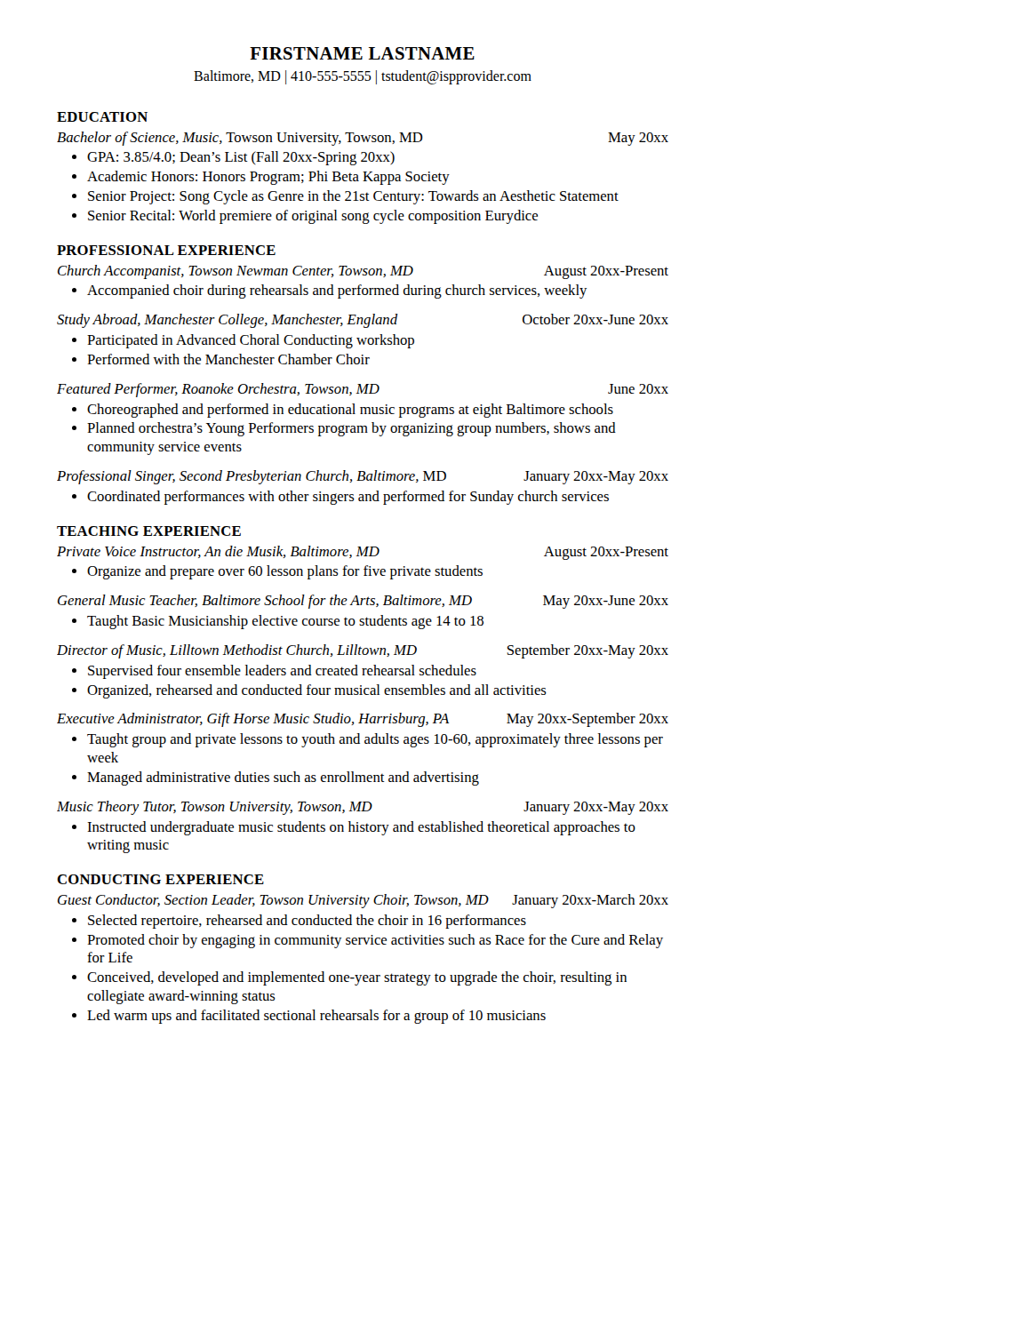Firstname Lastname
Baltimore, MD | 410-555-5555 | tstudent@ispprovider.com
Education
Bachelor of Science, Music, Towson University, Towson, MD May 20xx
GPA: 3.85/4.0; Dean’s List (Fall 20xx-Spring 20xx)
Academic Honors: Honors Program; Phi Beta Kappa Society
Senior Project: Song Cycle as Genre in the 21st Century: Towards an Aesthetic Statement
Senior Recital: World premiere of original song cycle composition Eurydice
Professional Experience
Church Accompanist, Towson Newman Center, Towson, MD August 20xx-Present
Accompanied choir during rehearsals and performed during church services, weekly
Study Abroad, Manchester College, Manchester, England October 20xx-June 20xx
Participated in Advanced Choral Conducting workshop
Performed with the Manchester Chamber Choir
Featured Performer, Roanoke Orchestra, Towson, MD June 20xx
Choreographed and performed in educational music programs at eight Baltimore schools
Planned orchestra’s Young Performers program by organizing group numbers, shows and community service events
Professional Singer, Second Presbyterian Church, Baltimore, MD January 20xx-May 20xx
Coordinated performances with other singers and performed for Sunday church services
Teaching Experience
Private Voice Instructor, An die Musik, Baltimore, MD August 20xx-Present
Organize and prepare over 60 lesson plans for five private students
General Music Teacher, Baltimore School for the Arts, Baltimore, MD May 20xx-June 20xx
Taught Basic Musicianship elective course to students age 14 to 18
Director of Music, Lilltown Methodist Church, Lilltown, MD September 20xx-May 20xx
Supervised four ensemble leaders and created rehearsal schedules
Organized, rehearsed and conducted four musical ensembles and all activities
Executive Administrator, Gift Horse Music Studio, Harrisburg, PA May 20xx-September 20xx
Taught group and private lessons to youth and adults ages 10-60, approximately three lessons per week
Managed administrative duties such as enrollment and advertising
Music Theory Tutor, Towson University, Towson, MD January 20xx-May 20xx
Instructed undergraduate music students on history and established theoretical approaches to writing music
Conducting Experience
Guest Conductor, Section Leader, Towson University Choir, Towson, MD January 20xx-March 20xx
Selected repertoire, rehearsed and conducted the choir in 16 performances
Promoted choir by engaging in community service activities such as Race for the Cure and Relay for Life
Conceived, developed and implemented one-year strategy to upgrade the choir, resulting in collegiate award-winning status
Led warm ups and facilitated sectional rehearsals for a group of 10 musicians